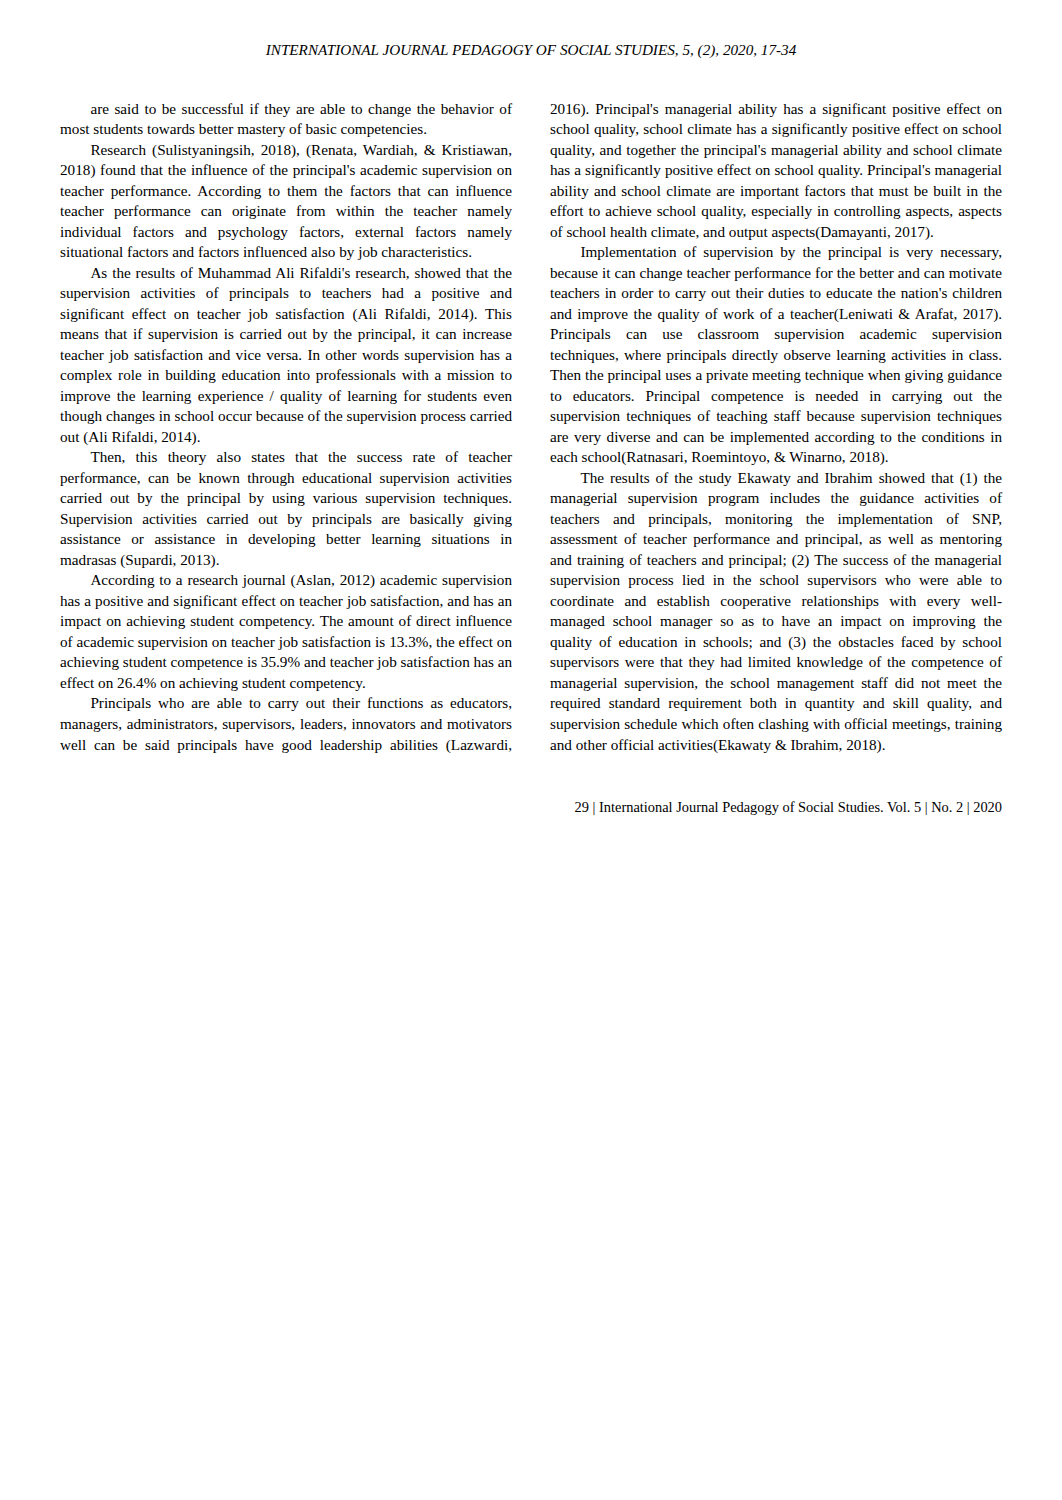INTERNATIONAL JOURNAL PEDAGOGY OF SOCIAL STUDIES, 5, (2), 2020, 17-34
are said to be successful if they are able to change the behavior of most students towards better mastery of basic competencies.
Research (Sulistyaningsih, 2018), (Renata, Wardiah, & Kristiawan, 2018) found that the influence of the principal's academic supervision on teacher performance. According to them the factors that can influence teacher performance can originate from within the teacher namely individual factors and psychology factors, external factors namely situational factors and factors influenced also by job characteristics.
As the results of Muhammad Ali Rifaldi's research, showed that the supervision activities of principals to teachers had a positive and significant effect on teacher job satisfaction (Ali Rifaldi, 2014). This means that if supervision is carried out by the principal, it can increase teacher job satisfaction and vice versa. In other words supervision has a complex role in building education into professionals with a mission to improve the learning experience / quality of learning for students even though changes in school occur because of the supervision process carried out (Ali Rifaldi, 2014).
Then, this theory also states that the success rate of teacher performance, can be known through educational supervision activities carried out by the principal by using various supervision techniques. Supervision activities carried out by principals are basically giving assistance or assistance in developing better learning situations in madrasas (Supardi, 2013).
According to a research journal (Aslan, 2012) academic supervision has a positive and significant effect on teacher job satisfaction, and has an impact on achieving student competency. The amount of direct influence of academic supervision on teacher job satisfaction is 13.3%, the effect on achieving student competence is 35.9% and teacher job satisfaction has an effect on 26.4% on achieving student competency.
Principals who are able to carry out their functions as educators, managers, administrators, supervisors, leaders, innovators and motivators well can be said principals have good leadership abilities (Lazwardi, 2016). Principal's managerial ability has a significant positive effect on school quality, school climate has a significantly positive effect on school quality, and together the principal's managerial ability and school climate has a significantly positive effect on school quality. Principal's managerial ability and school climate are important factors that must be built in the effort to achieve school quality, especially in controlling aspects, aspects of school health climate, and output aspects(Damayanti, 2017).
Implementation of supervision by the principal is very necessary, because it can change teacher performance for the better and can motivate teachers in order to carry out their duties to educate the nation's children and improve the quality of work of a teacher(Leniwati & Arafat, 2017). Principals can use classroom supervision academic supervision techniques, where principals directly observe learning activities in class. Then the principal uses a private meeting technique when giving guidance to educators. Principal competence is needed in carrying out the supervision techniques of teaching staff because supervision techniques are very diverse and can be implemented according to the conditions in each school(Ratnasari, Roemintoyo, & Winarno, 2018).
The results of the study Ekawaty and Ibrahim showed that (1) the managerial supervision program includes the guidance activities of teachers and principals, monitoring the implementation of SNP, assessment of teacher performance and principal, as well as mentoring and training of teachers and principal; (2) The success of the managerial supervision process lied in the school supervisors who were able to coordinate and establish cooperative relationships with every well-managed school manager so as to have an impact on improving the quality of education in schools; and (3) the obstacles faced by school supervisors were that they had limited knowledge of the competence of managerial supervision, the school management staff did not meet the required standard requirement both in quantity and skill quality, and supervision schedule which often clashing with official meetings, training and other official activities(Ekawaty & Ibrahim, 2018).
29 | International Journal Pedagogy of Social Studies. Vol. 5 | No. 2 | 2020